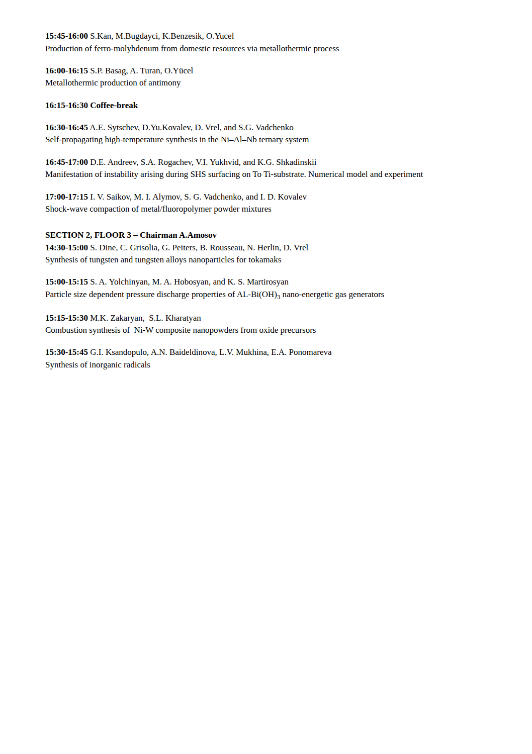15:45-16:00 S.Kan, M.Bugdayci, K.Benzesik, O.Yucel
Production of ferro-molybdenum from domestic resources via metallothermic process
16:00-16:15 S.P. Basag, A. Turan, O.Yücel
Metallothermic production of antimony
16:15-16:30 Coffee-break
16:30-16:45 A.E. Sytschev, D.Yu.Kovalev, D. Vrel, and S.G. Vadchenko
Self-propagating high-temperature synthesis in the Ni–Al–Nb ternary system
16:45-17:00 D.E. Andreev, S.A. Rogachev, V.I. Yukhvid, and K.G. Shkadinskii
Manifestation of instability arising during SHS surfacing on To Ti-substrate. Numerical model and experiment
17:00-17:15 I. V. Saikov, M. I. Alymov, S. G. Vadchenko, and I. D. Kovalev
Shock-wave compaction of metal/fluoropolymer powder mixtures
SECTION 2, FLOOR 3 – Chairman A.Amosov
14:30-15:00 S. Dine, C. Grisolia, G. Peiters, B. Rousseau, N. Herlin, D. Vrel
Synthesis of tungsten and tungsten alloys nanoparticles for tokamaks
15:00-15:15 S. A. Yolchinyan, M. A. Hobosyan, and K. S. Martirosyan
Particle size dependent pressure discharge properties of AL-Bi(OH)3 nano-energetic gas generators
15:15-15:30 M.K. Zakaryan, S.L. Kharatyan
Combustion synthesis of Ni-W composite nanopowders from oxide precursors
15:30-15:45 G.I. Ksandopulo, A.N. Baideldinova, L.V. Mukhina, E.A. Ponomareva
Synthesis of inorganic radicals